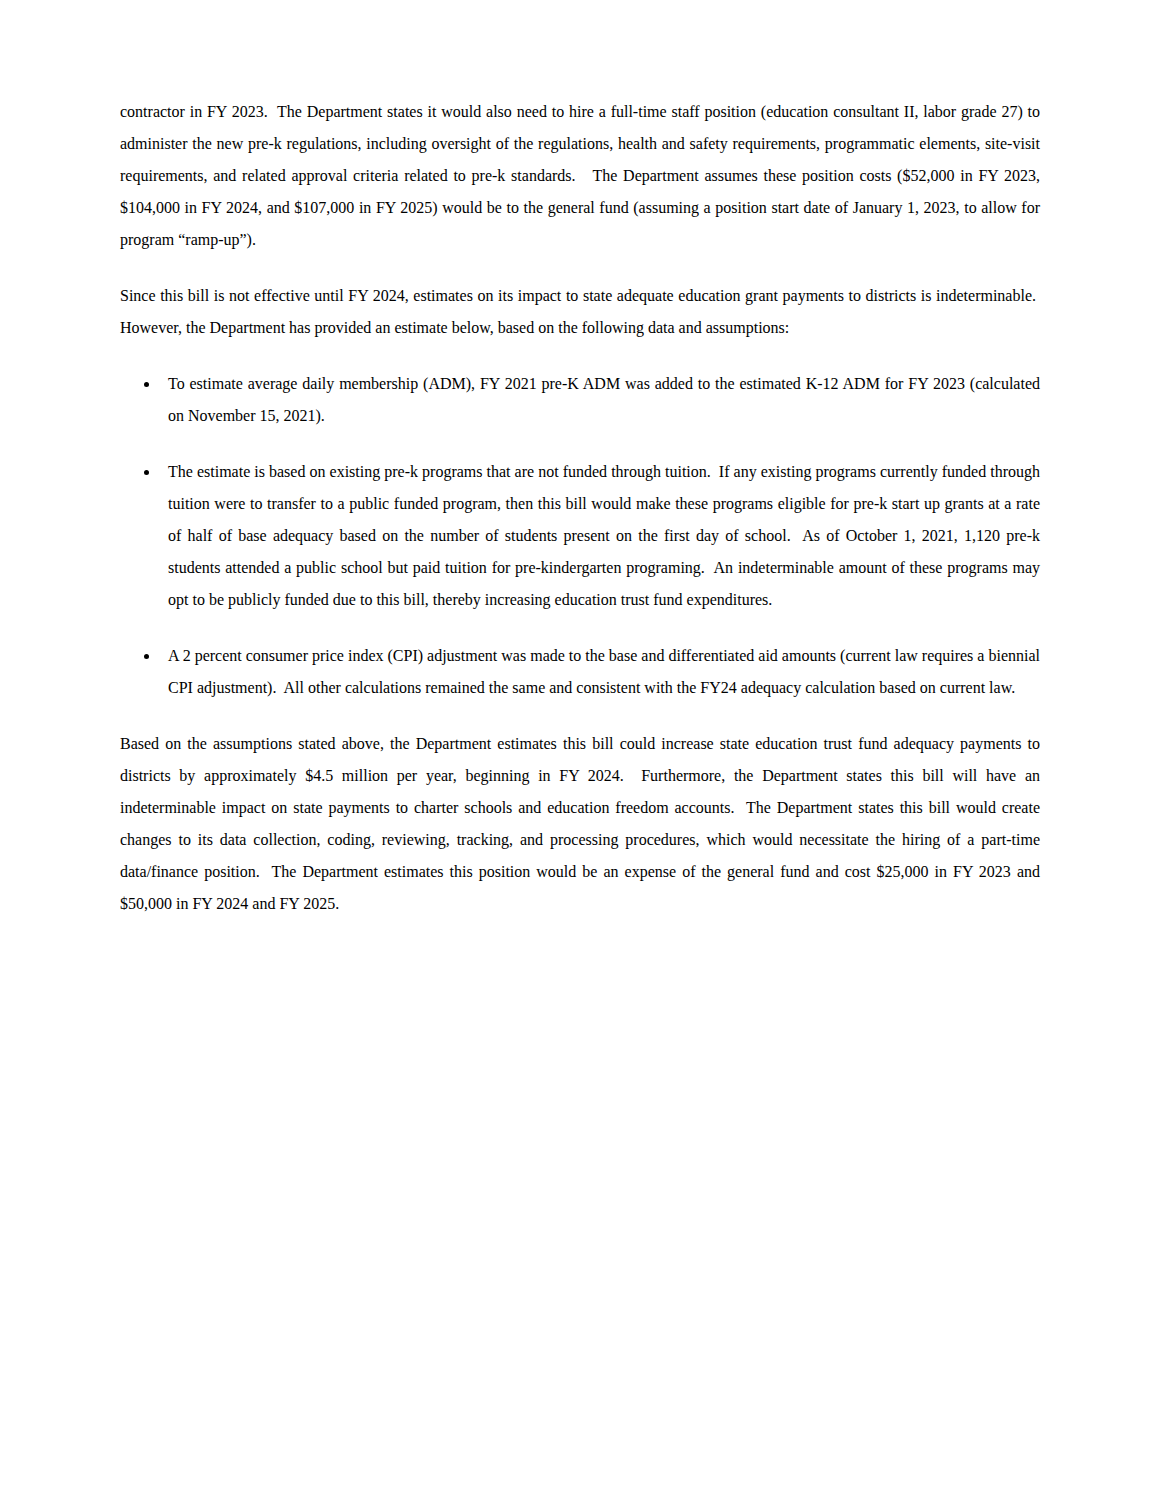contractor in FY 2023. The Department states it would also need to hire a full-time staff position (education consultant II, labor grade 27) to administer the new pre-k regulations, including oversight of the regulations, health and safety requirements, programmatic elements, site-visit requirements, and related approval criteria related to pre-k standards. The Department assumes these position costs ($52,000 in FY 2023, $104,000 in FY 2024, and $107,000 in FY 2025) would be to the general fund (assuming a position start date of January 1, 2023, to allow for program “ramp-up”).
Since this bill is not effective until FY 2024, estimates on its impact to state adequate education grant payments to districts is indeterminable. However, the Department has provided an estimate below, based on the following data and assumptions:
To estimate average daily membership (ADM), FY 2021 pre-K ADM was added to the estimated K-12 ADM for FY 2023 (calculated on November 15, 2021).
The estimate is based on existing pre-k programs that are not funded through tuition. If any existing programs currently funded through tuition were to transfer to a public funded program, then this bill would make these programs eligible for pre-k start up grants at a rate of half of base adequacy based on the number of students present on the first day of school. As of October 1, 2021, 1,120 pre-k students attended a public school but paid tuition for pre-kindergarten programing. An indeterminable amount of these programs may opt to be publicly funded due to this bill, thereby increasing education trust fund expenditures.
A 2 percent consumer price index (CPI) adjustment was made to the base and differentiated aid amounts (current law requires a biennial CPI adjustment). All other calculations remained the same and consistent with the FY24 adequacy calculation based on current law.
Based on the assumptions stated above, the Department estimates this bill could increase state education trust fund adequacy payments to districts by approximately $4.5 million per year, beginning in FY 2024. Furthermore, the Department states this bill will have an indeterminable impact on state payments to charter schools and education freedom accounts. The Department states this bill would create changes to its data collection, coding, reviewing, tracking, and processing procedures, which would necessitate the hiring of a part-time data/finance position. The Department estimates this position would be an expense of the general fund and cost $25,000 in FY 2023 and $50,000 in FY 2024 and FY 2025.